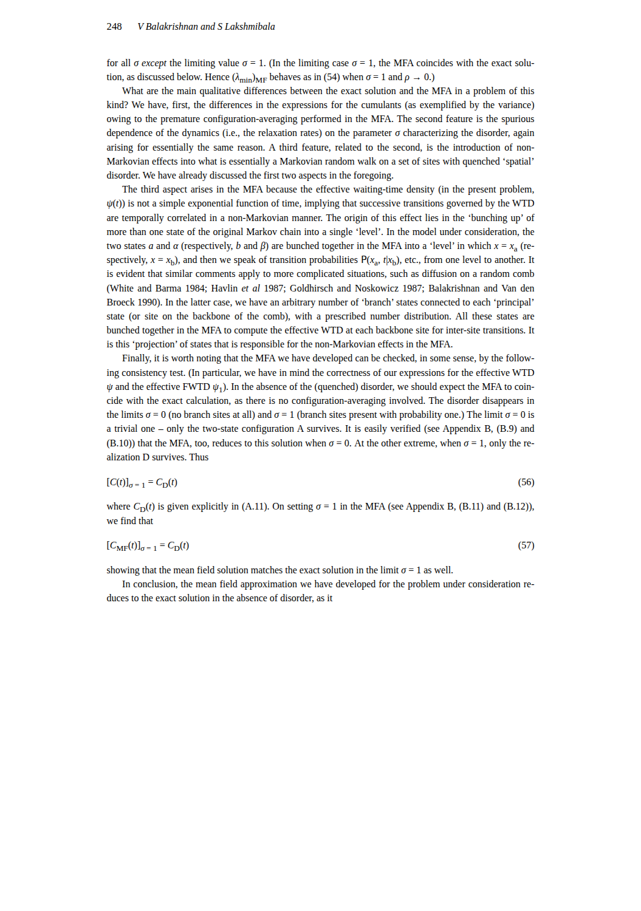248 V Balakrishnan and S Lakshmibala
for all σ except the limiting value σ = 1. (In the limiting case σ = 1, the MFA coincides with the exact solution, as discussed below. Hence (λmin)MF behaves as in (54) when σ = 1 and ρ → 0.)
What are the main qualitative differences between the exact solution and the MFA in a problem of this kind? We have, first, the differences in the expressions for the cumulants (as exemplified by the variance) owing to the premature configuration-averaging performed in the MFA. The second feature is the spurious dependence of the dynamics (i.e., the relaxation rates) on the parameter σ characterizing the disorder, again arising for essentially the same reason. A third feature, related to the second, is the introduction of non-Markovian effects into what is essentially a Markovian random walk on a set of sites with quenched ‘spatial’ disorder. We have already discussed the first two aspects in the foregoing.
The third aspect arises in the MFA because the effective waiting-time density (in the present problem, ψ(t)) is not a simple exponential function of time, implying that successive transitions governed by the WTD are temporally correlated in a non-Markovian manner. The origin of this effect lies in the ‘bunching up’ of more than one state of the original Markov chain into a single ‘level’. In the model under consideration, the two states a and α (respectively, b and β) are bunched together in the MFA into a ‘level’ in which x = xa (respectively, x = xb), and then we speak of transition probabilities 𝖯(xa, t|xb), etc., from one level to another. It is evident that similar comments apply to more complicated situations, such as diffusion on a random comb (White and Barma 1984; Havlin et al 1987; Goldhirsch and Noskowicz 1987; Balakrishnan and Van den Broeck 1990). In the latter case, we have an arbitrary number of ‘branch’ states connected to each ‘principal’ state (or site on the backbone of the comb), with a prescribed number distribution. All these states are bunched together in the MFA to compute the effective WTD at each backbone site for inter-site transitions. It is this ‘projection’ of states that is responsible for the non-Markovian effects in the MFA.
Finally, it is worth noting that the MFA we have developed can be checked, in some sense, by the following consistency test. (In particular, we have in mind the correctness of our expressions for the effective WTD ψ and the effective FWTD ψ1). In the absence of the (quenched) disorder, we should expect the MFA to coincide with the exact calculation, as there is no configuration-averaging involved. The disorder disappears in the limits σ = 0 (no branch sites at all) and σ = 1 (branch sites present with probability one.) The limit σ = 0 is a trivial one – only the two-state configuration A survives. It is easily verified (see Appendix B, (B.9) and (B.10)) that the MFA, too, reduces to this solution when σ = 0. At the other extreme, when σ = 1, only the realization D survives. Thus
[C(t)]σ = 1 = CD(t) (56)
where CD(t) is given explicitly in (A.11). On setting σ = 1 in the MFA (see Appendix B, (B.11) and (B.12)), we find that
[CMF(t)]σ = 1 = CD(t) (57)
showing that the mean field solution matches the exact solution in the limit σ = 1 as well.
In conclusion, the mean field approximation we have developed for the problem under consideration reduces to the exact solution in the absence of disorder, as it